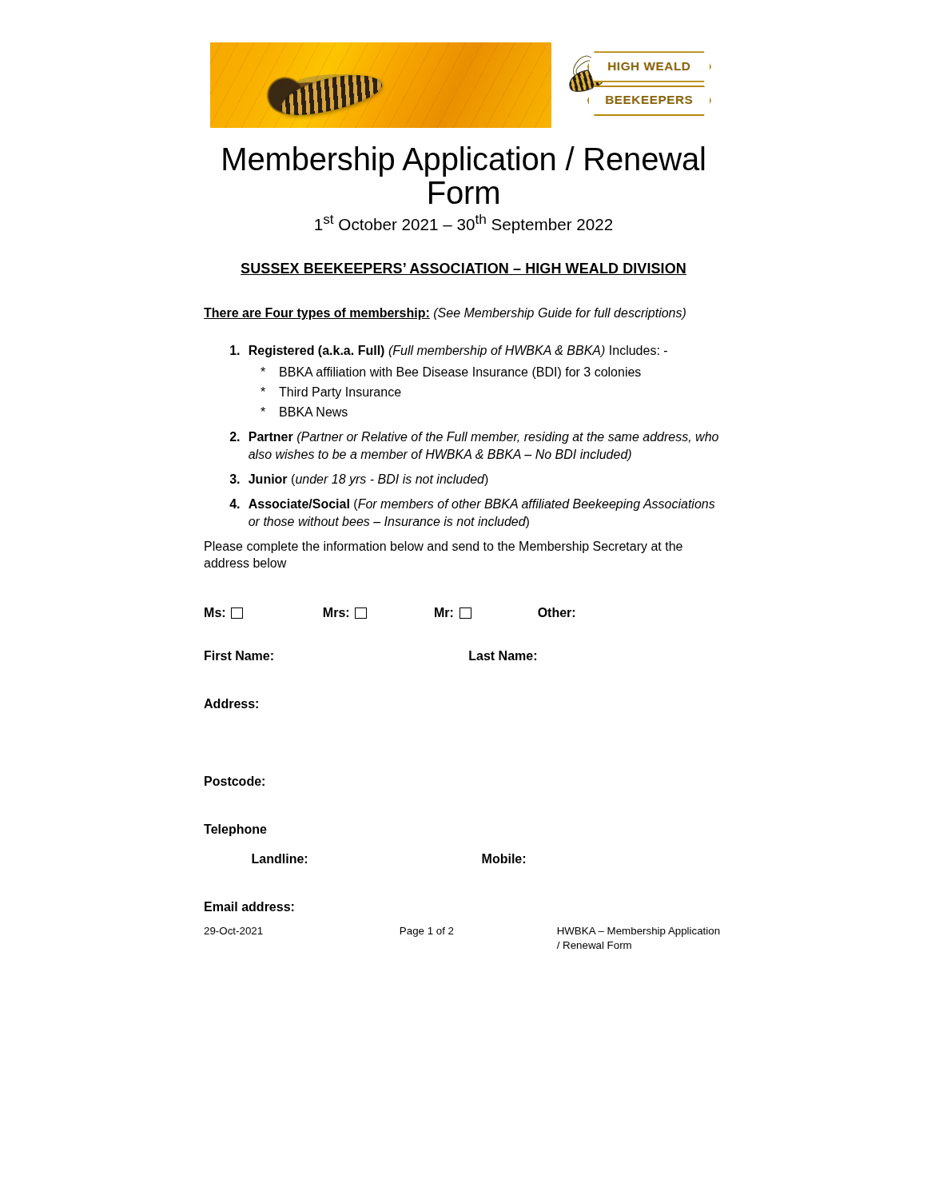High Weald
Beekeepers
Membership Application / Renewal Form
1st October 2021 – 30th September 2022
SUSSEX BEEKEEPERS’ ASSOCIATION – HIGH WEALD DIVISION
There are Four types of membership: (See Membership Guide for full descriptions)
Registered (a.k.a. Full) (Full membership of HWBKA & BBKA) Includes: -
BBKA affiliation with Bee Disease Insurance (BDI) for 3 colonies
Third Party Insurance
BBKA News
Partner (Partner or Relative of the Full member, residing at the same address, who also wishes to be a member of HWBKA & BBKA – No BDI included)
Junior (under 18 yrs - BDI is not included)
Associate/Social (For members of other BBKA affiliated Beekeeping Associations or those without bees – Insurance is not included)
Please complete the information below and send to the Membership Secretary at the address below
Ms:
Mrs:
Mr:
Other:
First Name:
Last Name:
Address:
Postcode:
Telephone
Landline:
Mobile:
Email address:
29-Oct-2021
Page 1 of 2
HWBKA – Membership Application / Renewal Form